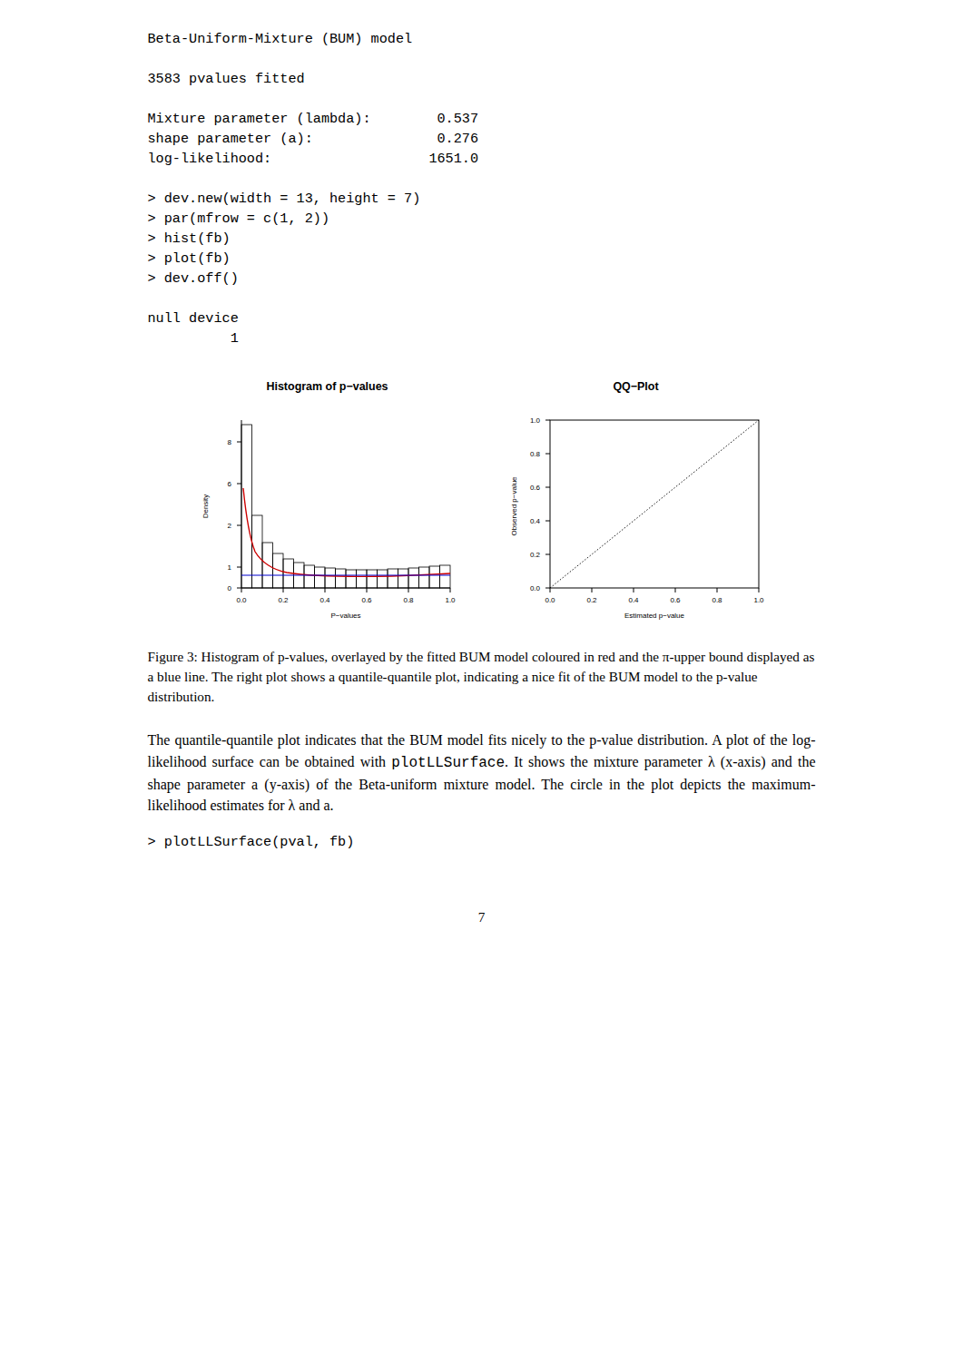Beta-Uniform-Mixture (BUM) model

3583 pvalues fitted

Mixture parameter (lambda):        0.537
shape parameter (a):               0.276
log-likelihood:                   1651.0

> dev.new(width = 13, height = 7)
> par(mfrow = c(1, 2))
> hist(fb)
> plot(fb)
> dev.off()

null device
          1
Histogram of p−values
0 1 2 6 8 0.0 0.2 0.4 0.6 0.8 1.0 P−values Density
QQ−Plot
0.0 0.2 0.4 0.6 0.8 1.0 0.0 0.2 0.4 0.6 0.8 1.0 Estimated p−value Observed p−value
Figure 3: Histogram of p-values, overlayed by the fitted BUM model coloured in red and the π-upper bound displayed as a blue line. The right plot shows a quantile-quantile plot, indicating a nice fit of the BUM model to the p-value distribution.
The quantile-quantile plot indicates that the BUM model fits nicely to the p-value distribution. A plot of the log-likelihood surface can be obtained with plotLLSurface. It shows the mixture parameter λ (x-axis) and the shape parameter a (y-axis) of the Beta-uniform mixture model. The circle in the plot depicts the maximum-likelihood estimates for λ and a.
> plotLLSurface(pval, fb)
7